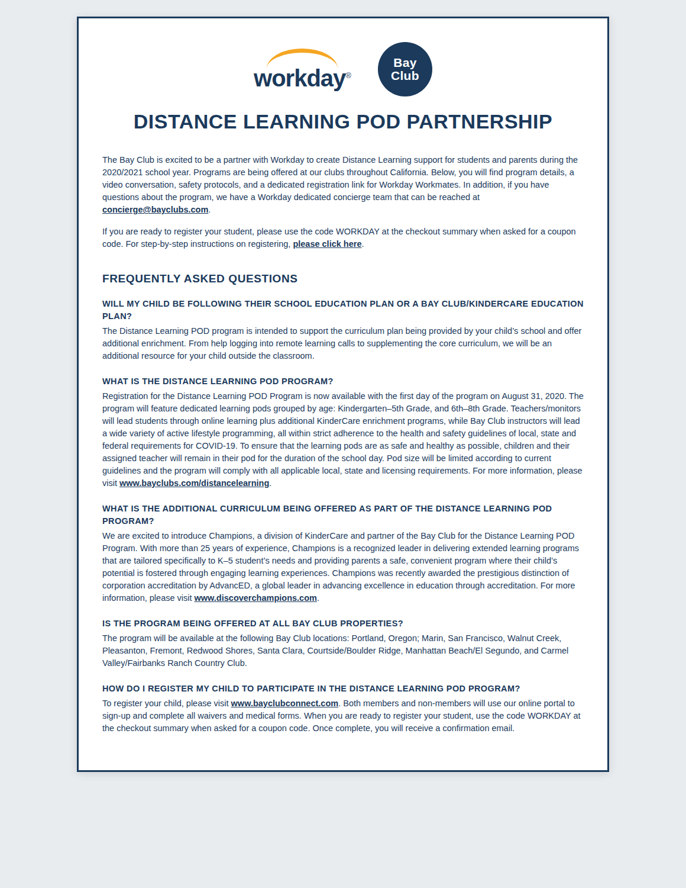workday®
Bay Club
DISTANCE LEARNING POD PARTNERSHIP
The Bay Club is excited to be a partner with Workday to create Distance Learning support for students and parents during the 2020/2021 school year. Programs are being offered at our clubs throughout California. Below, you will find program details, a video conversation, safety protocols, and a dedicated registration link for Workday Workmates. In addition, if you have questions about the program, we have a Workday dedicated concierge team that can be reached at concierge@bayclubs.com.
If you are ready to register your student, please use the code WORKDAY at the checkout summary when asked for a coupon code. For step-by-step instructions on registering, please click here.
FREQUENTLY ASKED QUESTIONS
Will my child be following their school education plan or a Bay Club/KinderCare education plan?
The Distance Learning POD program is intended to support the curriculum plan being provided by your child’s school and offer additional enrichment. From help logging into remote learning calls to supplementing the core curriculum, we will be an additional resource for your child outside the classroom.
What is the Distance Learning POD program?
Registration for the Distance Learning POD Program is now available with the first day of the program on August 31, 2020. The program will feature dedicated learning pods grouped by age: Kindergarten–5th Grade, and 6th–8th Grade. Teachers/monitors will lead students through online learning plus additional KinderCare enrichment programs, while Bay Club instructors will lead a wide variety of active lifestyle programming, all within strict adherence to the health and safety guidelines of local, state and federal requirements for COVID-19. To ensure that the learning pods are as safe and healthy as possible, children and their assigned teacher will remain in their pod for the duration of the school day. Pod size will be limited according to current guidelines and the program will comply with all applicable local, state and licensing requirements. For more information, please visit www.bayclubs.com/distancelearning.
What is the additional curriculum being offered as part of the Distance Learning POD program?
We are excited to introduce Champions, a division of KinderCare and partner of the Bay Club for the Distance Learning POD Program. With more than 25 years of experience, Champions is a recognized leader in delivering extended learning programs that are tailored specifically to K–5 student’s needs and providing parents a safe, convenient program where their child’s potential is fostered through engaging learning experiences. Champions was recently awarded the prestigious distinction of corporation accreditation by AdvancED, a global leader in advancing excellence in education through accreditation. For more information, please visit www.discoverchampions.com.
Is the program being offered at all Bay Club properties?
The program will be available at the following Bay Club locations: Portland, Oregon; Marin, San Francisco, Walnut Creek, Pleasanton, Fremont, Redwood Shores, Santa Clara, Courtside/Boulder Ridge, Manhattan Beach/El Segundo, and Carmel Valley/Fairbanks Ranch Country Club.
How do I register my child to participate in the Distance Learning POD program?
To register your child, please visit www.bayclubconnect.com. Both members and non-members will use our online portal to sign-up and complete all waivers and medical forms. When you are ready to register your student, use the code WORKDAY at the checkout summary when asked for a coupon code. Once complete, you will receive a confirmation email.